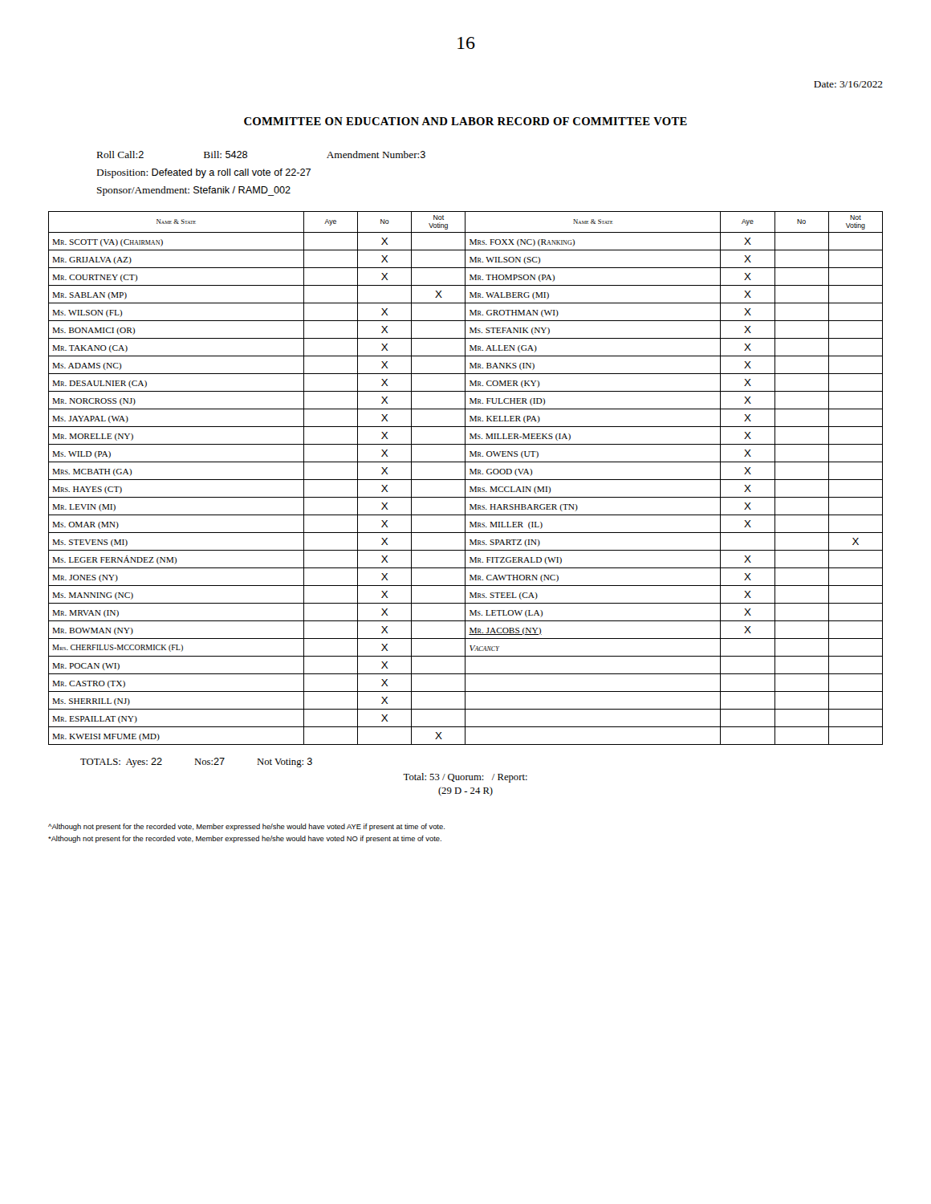16
Date: 3/16/2022
COMMITTEE ON EDUCATION AND LABOR RECORD OF COMMITTEE VOTE
Roll Call:2 Bill: 5428 Amendment Number:3
Disposition: Defeated by a roll call vote of 22-27
Sponsor/Amendment: Stefanik / RAMD_002
| Name & State | Aye | No | Not Voting | Name & State | Aye | No | Not Voting |
| --- | --- | --- | --- | --- | --- | --- | --- |
| Mr. SCOTT (VA) (Chairman) | | X | | Mrs. FOXX (NC) (Ranking) | X | | |
| Mr. GRIJALVA (AZ) | | X | | Mr. WILSON (SC) | X | | |
| Mr. COURTNEY (CT) | | X | | Mr. THOMPSON (PA) | X | | |
| Mr. SABLAN (MP) | | | X | Mr. WALBERG (MI) | X | | |
| Ms. WILSON (FL) | | X | | Mr. GROTHMAN (WI) | X | | |
| Ms. BONAMICI (OR) | | X | | Ms. STEFANIK (NY) | X | | |
| Mr. TAKANO (CA) | | X | | Mr. ALLEN (GA) | X | | |
| Ms. ADAMS (NC) | | X | | Mr. BANKS (IN) | X | | |
| Mr. DESAULNIER (CA) | | X | | Mr. COMER (KY) | X | | |
| Mr. NORCROSS (NJ) | | X | | Mr. FULCHER (ID) | X | | |
| Ms. JAYAPAL (WA) | | X | | Mr. KELLER (PA) | X | | |
| Mr. MORELLE (NY) | | X | | Ms. MILLER-MEEKS (IA) | X | | |
| Ms. WILD (PA) | | X | | Mr. OWENS (UT) | X | | |
| Mrs. MCBATH (GA) | | X | | Mr. GOOD (VA) | X | | |
| Mrs. HAYES (CT) | | X | | Mrs. MCCLAIN (MI) | X | | |
| Mr. LEVIN (MI) | | X | | Mrs. HARSHBARGER (TN) | X | | |
| Ms. OMAR (MN) | | X | | Mrs. MILLER (IL) | X | | |
| Ms. STEVENS (MI) | | X | | Mrs. SPARTZ (IN) | | | X |
| Ms. LEGER FERNÁNDEZ (NM) | | X | | Mr. FITZGERALD (WI) | X | | |
| Mr. JONES (NY) | | X | | Mr. CAWTHORN (NC) | X | | |
| Ms. MANNING (NC) | | X | | Mrs. STEEL (CA) | X | | |
| Mr. MRVAN (IN) | | X | | Ms. LETLOW (LA) | X | | |
| Mr. BOWMAN (NY) | | X | | Mr. JACOBS (NY) | X | | |
| Mrs. CHERFILUS-MCCORMICK (FL) | | X | | Vacancy | | | |
| Mr. POCAN (WI) | | X | | | | | |
| Mr. CASTRO (TX) | | X | | | | | |
| Ms. SHERRILL (NJ) | | X | | | | | |
| Mr. ESPAILLAT (NY) | | X | | | | | |
| Mr. KWEISI MFUME (MD) | | | X | | | | |
TOTALS: Ayes: 22 Nos:27 Not Voting: 3
Total: 53 / Quorum: / Report:
(29 D - 24 R)
^Although not present for the recorded vote, Member expressed he/she would have voted AYE if present at time of vote.
*Although not present for the recorded vote, Member expressed he/she would have voted NO if present at time of vote.